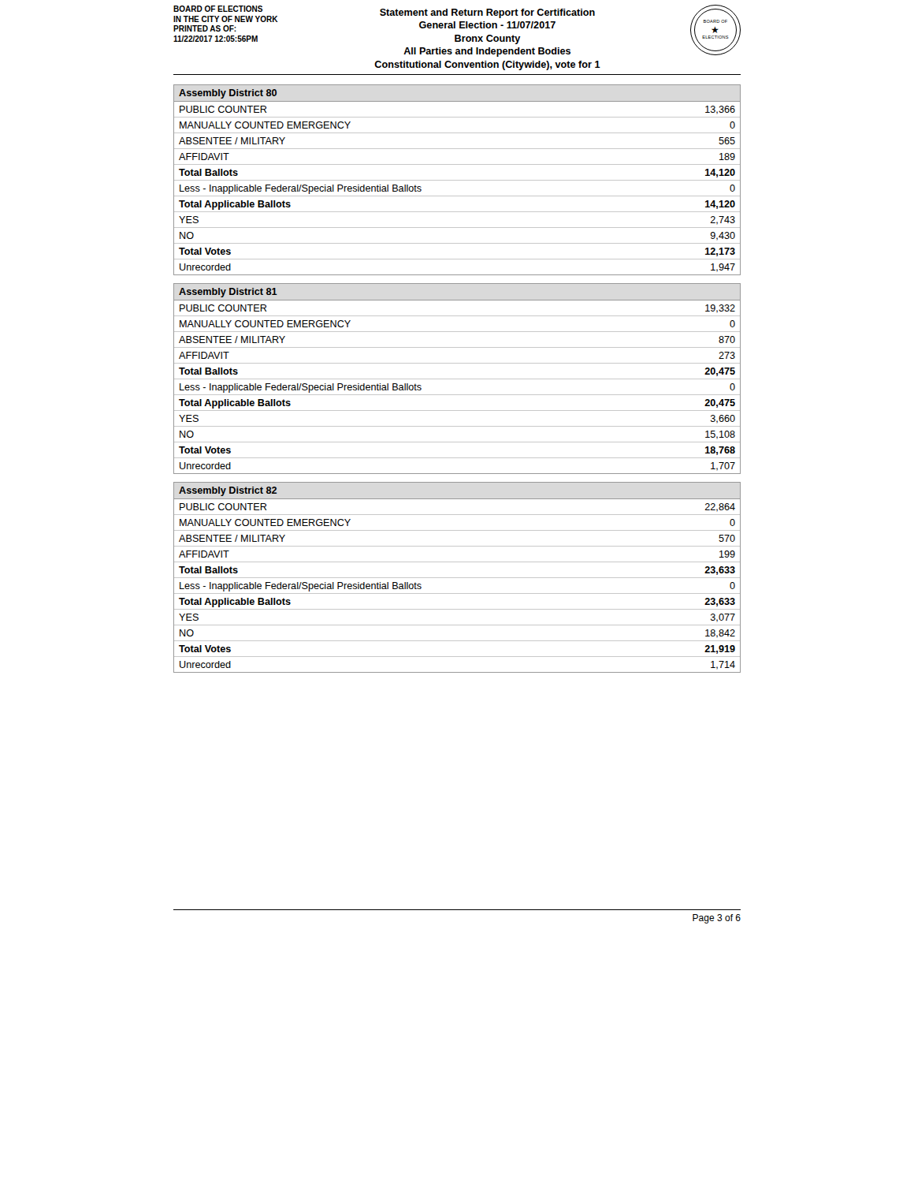BOARD OF ELECTIONS
IN THE CITY OF NEW YORK
PRINTED AS OF:
11/22/2017 12:05:56PM
Statement and Return Report for Certification
General Election - 11/07/2017
Bronx County
All Parties and Independent Bodies
Constitutional Convention (Citywide), vote for 1
BOARD OF ★ ELECTIONS
Assembly District 80
| PUBLIC COUNTER | 13,366 |
| MANUALLY COUNTED EMERGENCY | 0 |
| ABSENTEE / MILITARY | 565 |
| AFFIDAVIT | 189 |
| Total Ballots | 14,120 |
| Less - Inapplicable Federal/Special Presidential Ballots | 0 |
| Total Applicable Ballots | 14,120 |
| YES | 2,743 |
| NO | 9,430 |
| Total Votes | 12,173 |
| Unrecorded | 1,947 |
Assembly District 81
| PUBLIC COUNTER | 19,332 |
| MANUALLY COUNTED EMERGENCY | 0 |
| ABSENTEE / MILITARY | 870 |
| AFFIDAVIT | 273 |
| Total Ballots | 20,475 |
| Less - Inapplicable Federal/Special Presidential Ballots | 0 |
| Total Applicable Ballots | 20,475 |
| YES | 3,660 |
| NO | 15,108 |
| Total Votes | 18,768 |
| Unrecorded | 1,707 |
Assembly District 82
| PUBLIC COUNTER | 22,864 |
| MANUALLY COUNTED EMERGENCY | 0 |
| ABSENTEE / MILITARY | 570 |
| AFFIDAVIT | 199 |
| Total Ballots | 23,633 |
| Less - Inapplicable Federal/Special Presidential Ballots | 0 |
| Total Applicable Ballots | 23,633 |
| YES | 3,077 |
| NO | 18,842 |
| Total Votes | 21,919 |
| Unrecorded | 1,714 |
Page 3 of 6